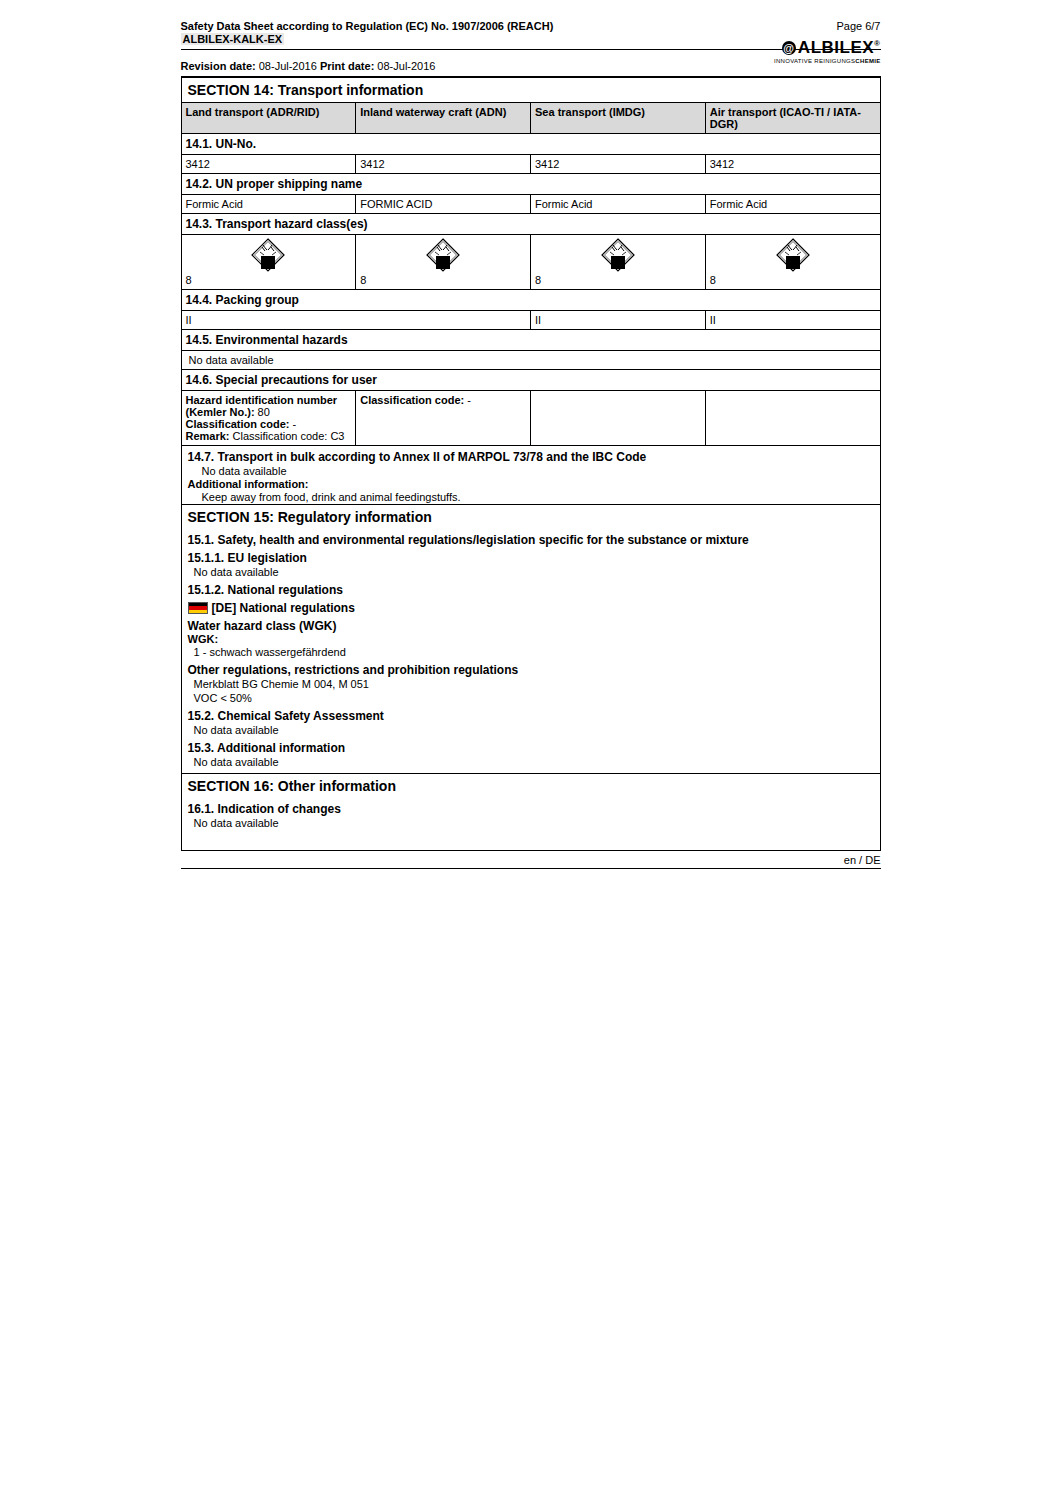Page 6/7
Safety Data Sheet according to Regulation (EC) No. 1907/2006 (REACH)
ALBILEX-KALK-EX
@ALBILEX®
INNOVATIVE REINIGUNGSCHEMIE
Revision date: 08-Jul-2016 Print date: 08-Jul-2016
SECTION 14: Transport information
| Land transport (ADR/RID) | Inland waterway craft (ADN) | Sea transport (IMDG) | Air transport (ICAO-TI / IATA-DGR) |
| --- | --- | --- | --- |
| 14.1. UN-No. |
| 3412 | 3412 | 3412 | 3412 |
| 14.2. UN proper shipping name |
| Formic Acid | FORMIC ACID | Formic Acid | Formic Acid |
| 14.3. Transport hazard class(es) |
| 8 | 8 | 8 | 8 |
| 14.4. Packing group |
| II | II | II |
| 14.5. Environmental hazards |
| No data available | |
| 14.6. Special precautions for user |
| Hazard identification number (Kemler No.): 80 Classification code: - Remark: Classification code: C3 | Classification code: - | | |
14.7. Transport in bulk according to Annex II of MARPOL 73/78 and the IBC Code
No data available
Additional information:
Keep away from food, drink and animal feedingstuffs.
SECTION 15: Regulatory information
15.1. Safety, health and environmental regulations/legislation specific for the substance or mixture
15.1.1. EU legislation
No data available
15.1.2. National regulations
[DE] National regulations
Water hazard class (WGK)
WGK:
1 - schwach wassergefährdend
Other regulations, restrictions and prohibition regulations
Merkblatt BG Chemie M 004, M 051
VOC < 50%
15.2. Chemical Safety Assessment
No data available
15.3. Additional information
No data available
SECTION 16: Other information
16.1. Indication of changes
No data available
en / DE